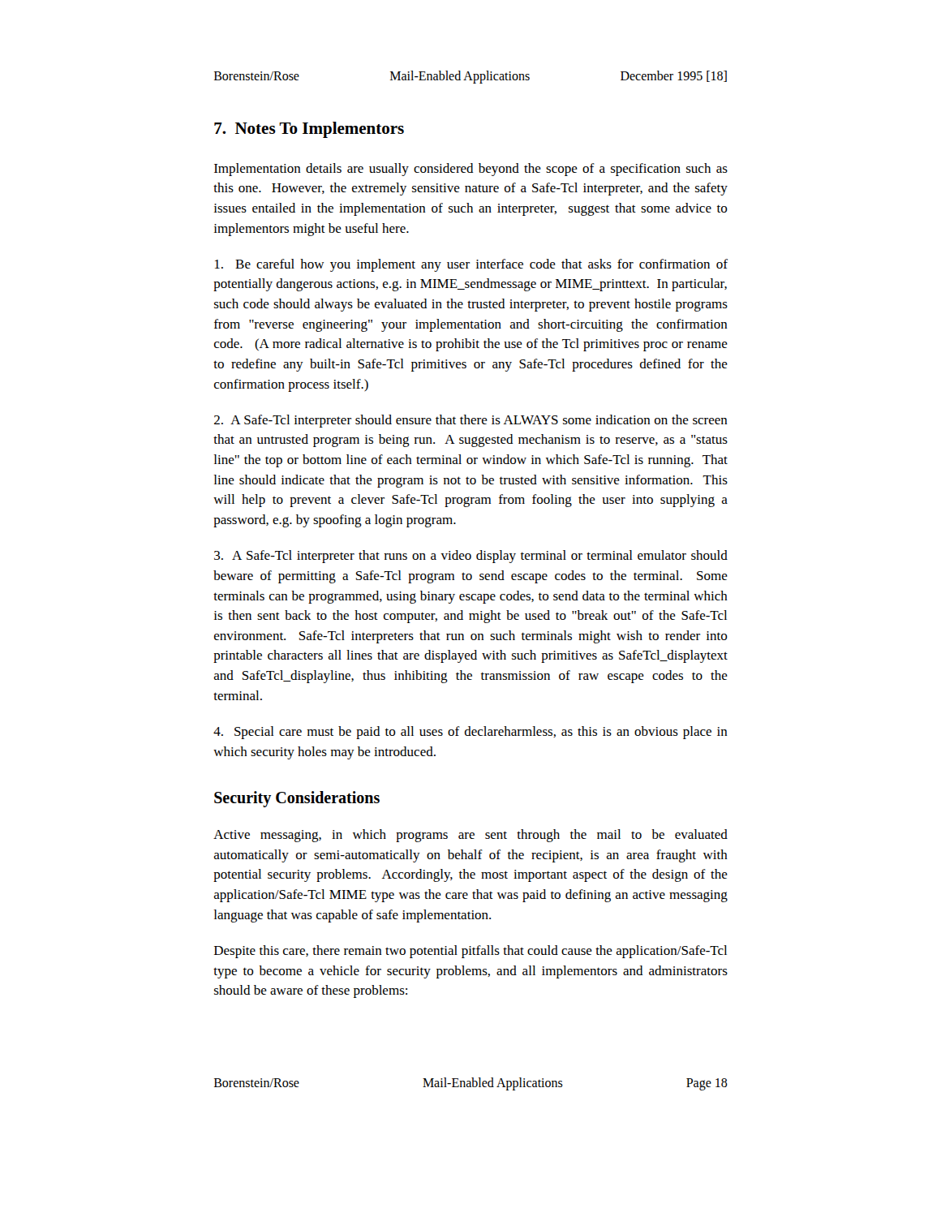Borenstein/Rose Mail-Enabled Applications December 1995 [18]
7. Notes To Implementors
Implementation details are usually considered beyond the scope of a specification such as this one. However, the extremely sensitive nature of a Safe-Tcl interpreter, and the safety issues entailed in the implementation of such an interpreter, suggest that some advice to implementors might be useful here.
1. Be careful how you implement any user interface code that asks for confirmation of potentially dangerous actions, e.g. in MIME_sendmessage or MIME_printtext. In particular, such code should always be evaluated in the trusted interpreter, to prevent hostile programs from "reverse engineering" your implementation and short-circuiting the confirmation code. (A more radical alternative is to prohibit the use of the Tcl primitives proc or rename to redefine any built-in Safe-Tcl primitives or any Safe-Tcl procedures defined for the confirmation process itself.)
2. A Safe-Tcl interpreter should ensure that there is ALWAYS some indication on the screen that an untrusted program is being run. A suggested mechanism is to reserve, as a "status line" the top or bottom line of each terminal or window in which Safe-Tcl is running. That line should indicate that the program is not to be trusted with sensitive information. This will help to prevent a clever Safe-Tcl program from fooling the user into supplying a password, e.g. by spoofing a login program.
3. A Safe-Tcl interpreter that runs on a video display terminal or terminal emulator should beware of permitting a Safe-Tcl program to send escape codes to the terminal. Some terminals can be programmed, using binary escape codes, to send data to the terminal which is then sent back to the host computer, and might be used to "break out" of the Safe-Tcl environment. Safe-Tcl interpreters that run on such terminals might wish to render into printable characters all lines that are displayed with such primitives as SafeTcl_displaytext and SafeTcl_displayline, thus inhibiting the transmission of raw escape codes to the terminal.
4. Special care must be paid to all uses of declareharmless, as this is an obvious place in which security holes may be introduced.
Security Considerations
Active messaging, in which programs are sent through the mail to be evaluated automatically or semi-automatically on behalf of the recipient, is an area fraught with potential security problems. Accordingly, the most important aspect of the design of the application/Safe-Tcl MIME type was the care that was paid to defining an active messaging language that was capable of safe implementation.
Despite this care, there remain two potential pitfalls that could cause the application/Safe-Tcl type to become a vehicle for security problems, and all implementors and administrators should be aware of these problems:
Borenstein/Rose Mail-Enabled Applications Page 18